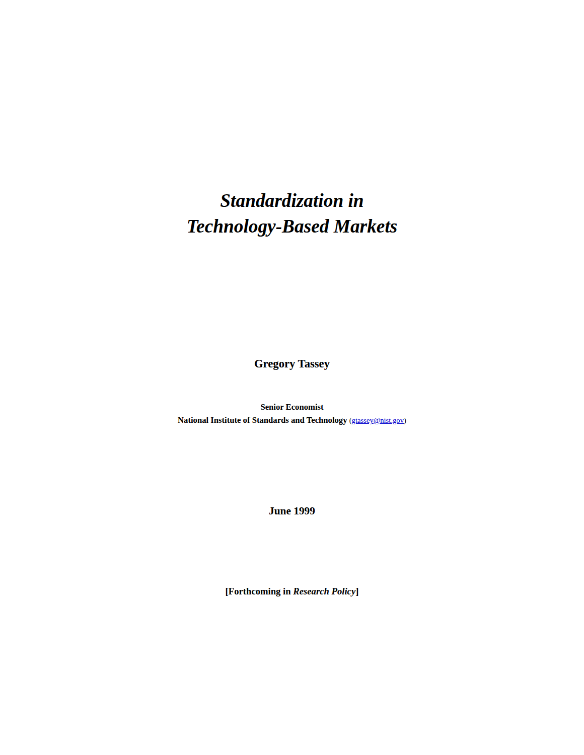Standardization in
Technology-Based Markets
Gregory Tassey
Senior Economist
National Institute of Standards and Technology (gtassey@nist.gov)
June 1999
[Forthcoming in Research Policy]